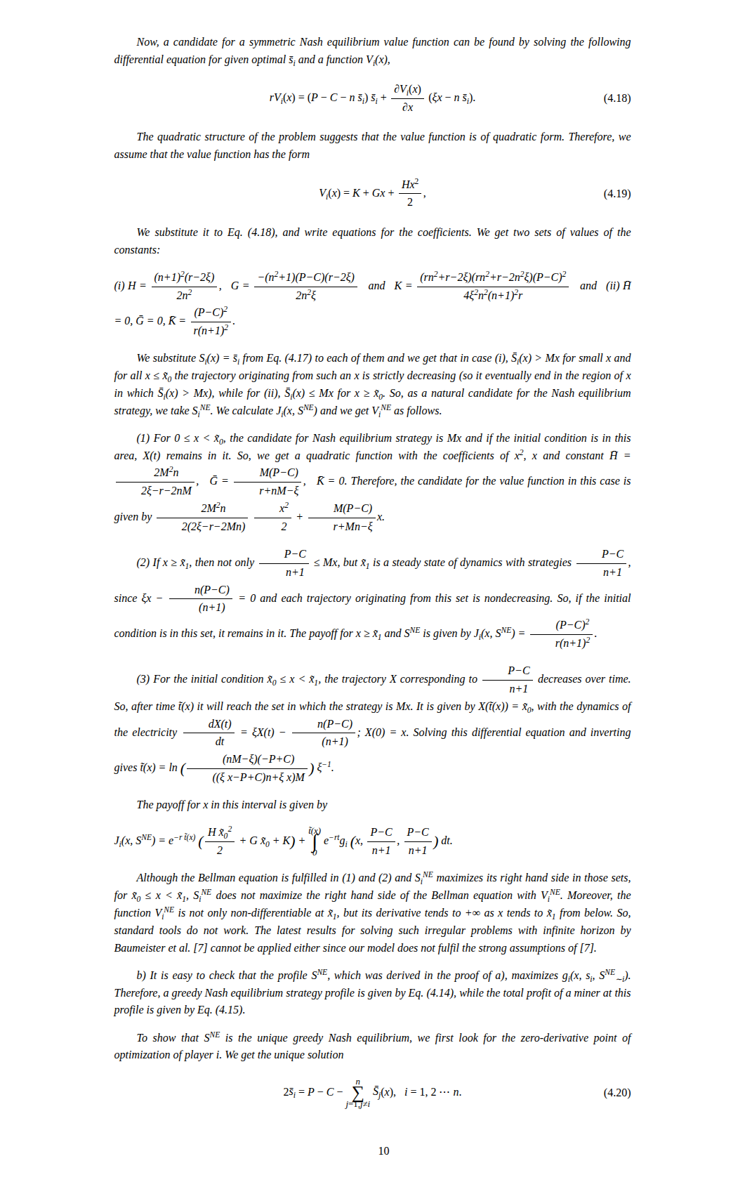Now, a candidate for a symmetric Nash equilibrium value function can be found by solving the following differential equation for given optimal s̄i and a function Vi(x),
rVi(x) = (P − C − n s̄i) s̄i + ∂Vi(x)∂x (ξx − n s̄i). (4.18)
The quadratic structure of the problem suggests that the value function is of quadratic form. Therefore, we assume that the value function has the form
Vi(x) = K + Gx + Hx22, (4.19)
We substitute it to Eq. (4.18), and write equations for the coefficients. We get two sets of values of the constants:
(i) H = (n+1)2(r−2ξ) 2n2, G = −(n2+1)(P−C)(r−2ξ) 2n2ξ and K = (rn2+r−2ξ)(rn2+r−2n2ξ)(P−C)24ξ2n2(n+1)2r and (ii) H̄ = 0, Ḡ = 0, K̄ = (P−C)2 r(n+1)2.
We substitute Si(x) = s̄i from Eq. (4.17) to each of them and we get that in case (i), S̄i(x) > Mx for small x and for all x ≤ x̃0 the trajectory originating from such an x is strictly decreasing (so it eventually end in the region of x in which S̄i(x) > Mx), while for (ii), S̄i(x) ≤ Mx for x ≥ x̃0. So, as a natural candidate for the Nash equilibrium strategy, we take SiNE. We calculate Ji(x, SNE) and we get ViNE as follows.
(1) For 0 ≤ x < x̃0, the candidate for Nash equilibrium strategy is Mx and if the initial condition is in this area, X(t) remains in it. So, we get a quadratic function with the coefficients of x2, x and constant H̄ = 2M2n 2ξ−r−2nM, Ḡ = M(P−C) r+nM−ξ, K̄ = 0. Therefore, the candidate for the value function in this case is given by 2M2n 2(2ξ−r−2Mn) x22 + M(P−C) r+Mn−ξ x.
(2) If x ≥ x̃1, then not only P−C n+1 ≤ Mx, but x̃1 is a steady state of dynamics with strategies P−C n+1, since ξx − n(P−C)(n+1) = 0 and each trajectory originating from this set is nondecreasing. So, if the initial condition is in this set, it remains in it. The payoff for x ≥ x̃1 and SNE is given by Ji(x, SNE) = (P−C)2 r(n+1)2.
(3) For the initial condition x̃0 ≤ x < x̃1, the trajectory X corresponding to P−C n+1 decreases over time. So, after time t̃(x) it will reach the set in which the strategy is Mx. It is given by X(t̃(x)) = x̃0, with the dynamics of the electricity dX(t) dt = ξX(t) − n(P−C)(n+1); X(0) = x. Solving this differential equation and inverting gives t̃(x) = ln ((nM−ξ)(−P+C)((ξ x−P+C)n+ξ x)M) ξ−1.
The payoff for x in this interval is given by
Ji(x, SNE) = e−r t̃(x) (H x̃022 + G x̃0 + K) + t̃(x)∫0 e−rtgi (x, P−C n+1, P−C n+1) dt.
Although the Bellman equation is fulfilled in (1) and (2) and SiNE maximizes its right hand side in those sets, for x̃0 ≤ x < x̃1, SiNE does not maximize the right hand side of the Bellman equation with ViNE. Moreover, the function ViNE is not only non-differentiable at x̃1, but its derivative tends to +∞ as x tends to x̃1 from below. So, standard tools do not work. The latest results for solving such irregular problems with infinite horizon by Baumeister et al. [7] cannot be applied either since our model does not fulfil the strong assumptions of [7].
b) It is easy to check that the profile SNE, which was derived in the proof of a), maximizes gi(x, si, SNE∼i). Therefore, a greedy Nash equilibrium strategy profile is given by Eq. (4.14), while the total profit of a miner at this profile is given by Eq. (4.15).
To show that SNE is the unique greedy Nash equilibrium, we first look for the zero-derivative point of optimization of player i. We get the unique solution
2s̄i = P − C − n∑j=1,j≠i S̄j(x), i = 1, 2 ⋯ n. (4.20)
10